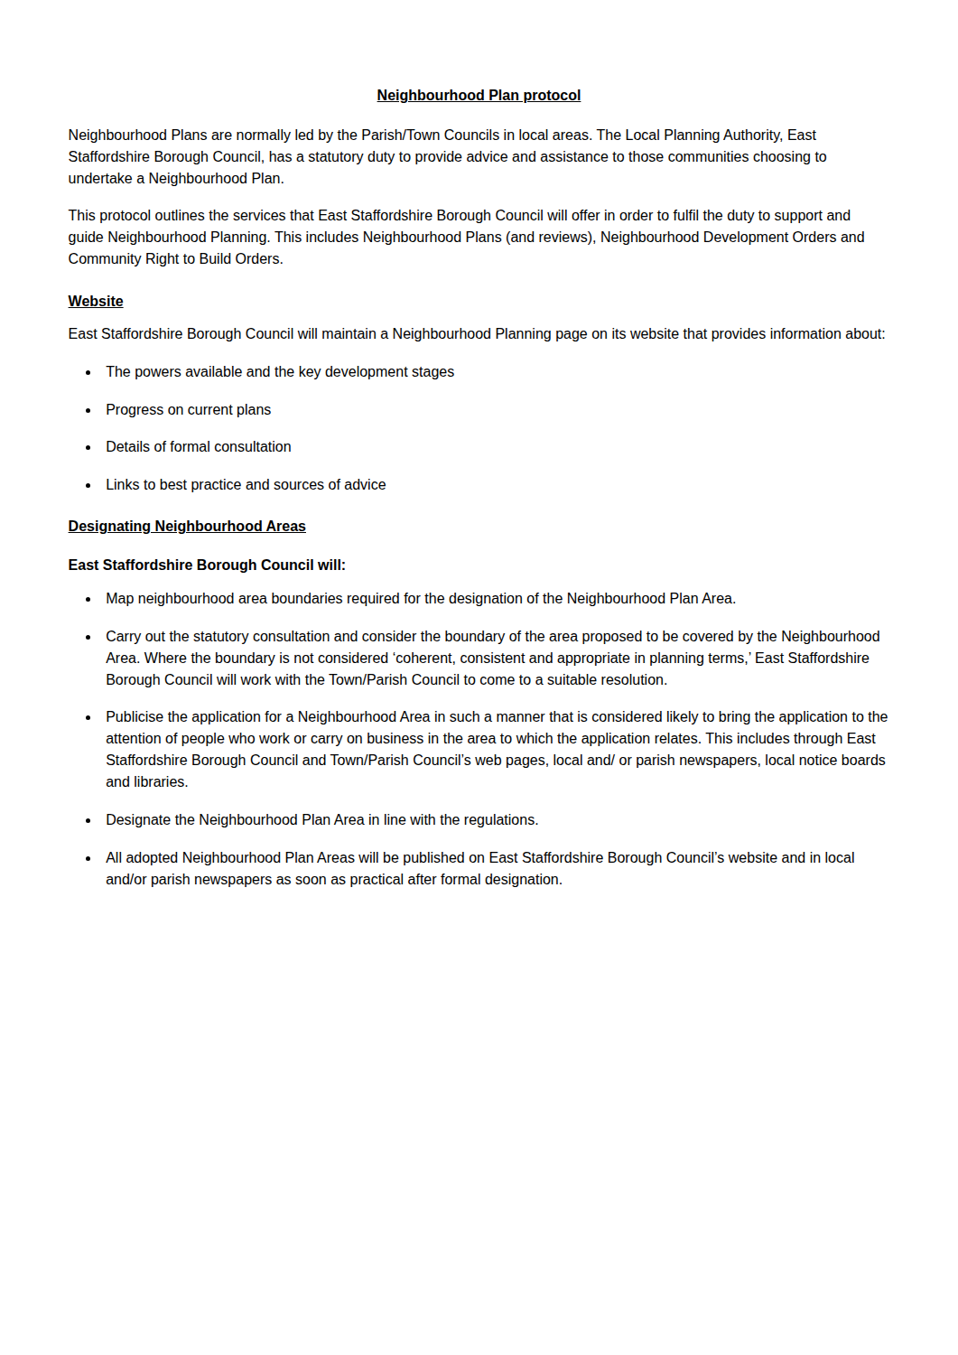Neighbourhood Plan protocol
Neighbourhood Plans are normally led by the Parish/Town Councils in local areas. The Local Planning Authority, East Staffordshire Borough Council, has a statutory duty to provide advice and assistance to those communities choosing to undertake a Neighbourhood Plan.
This protocol outlines the services that East Staffordshire Borough Council will offer in order to fulfil the duty to support and guide Neighbourhood Planning. This includes Neighbourhood Plans (and reviews), Neighbourhood Development Orders and Community Right to Build Orders.
Website
East Staffordshire Borough Council will maintain a Neighbourhood Planning page on its website that provides information about:
The powers available and the key development stages
Progress on current plans
Details of formal consultation
Links to best practice and sources of advice
Designating Neighbourhood Areas
East Staffordshire Borough Council will:
Map neighbourhood area boundaries required for the designation of the Neighbourhood Plan Area.
Carry out the statutory consultation and consider the boundary of the area proposed to be covered by the Neighbourhood Area. Where the boundary is not considered ‘coherent, consistent and appropriate in planning terms,’ East Staffordshire Borough Council will work with the Town/Parish Council to come to a suitable resolution.
Publicise the application for a Neighbourhood Area in such a manner that is considered likely to bring the application to the attention of people who work or carry on business in the area to which the application relates. This includes through East Staffordshire Borough Council and Town/Parish Council’s web pages, local and/ or parish newspapers, local notice boards and libraries.
Designate the Neighbourhood Plan Area in line with the regulations.
All adopted Neighbourhood Plan Areas will be published on East Staffordshire Borough Council’s website and in local and/or parish newspapers as soon as practical after formal designation.